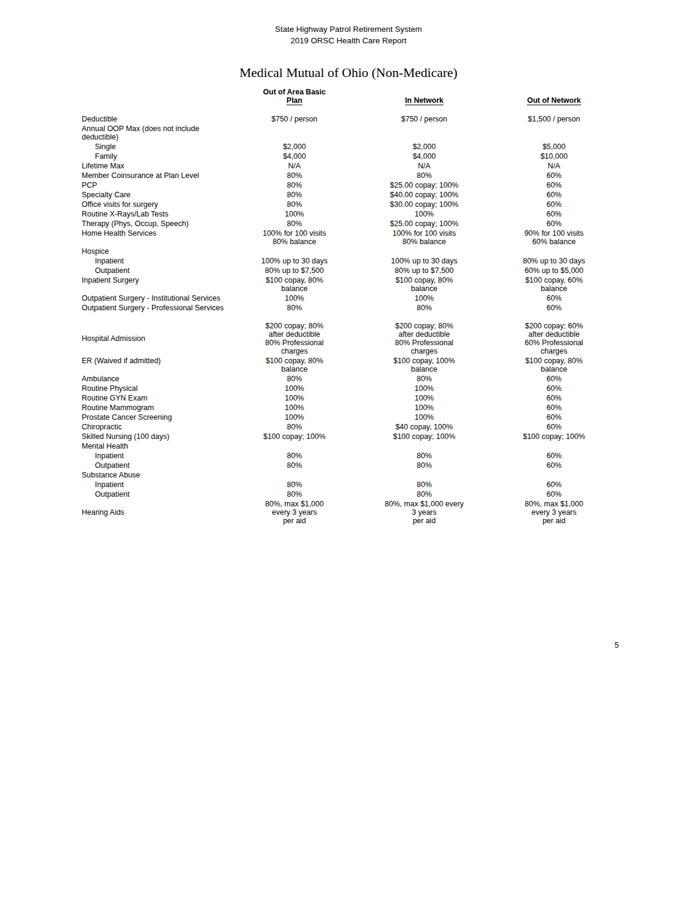State Highway Patrol Retirement System
2019 ORSC Health Care Report
Medical Mutual of Ohio (Non-Medicare)
| | Out of Area Basic Plan | In Network | Out of Network |
| --- | --- | --- | --- |
| Deductible | $750 / person | $750 / person | $1,500 / person |
| Annual OOP Max (does not include deductible) | | | |
| Single | $2,000 | $2,000 | $5,000 |
| Family | $4,000 | $4,000 | $10,000 |
| Lifetime Max | N/A | N/A | N/A |
| Member Coinsurance at Plan Level | 80% | 80% | 60% |
| PCP | 80% | $25.00 copay; 100% | 60% |
| Specialty Care | 80% | $40.00 copay; 100% | 60% |
| Office visits for surgery | 80% | $30.00 copay; 100% | 60% |
| Routine X-Rays/Lab Tests | 100% | 100% | 60% |
| Therapy (Phys, Occup, Speech) | 80% | $25.00 copay; 100% | 60% |
| Home Health Services | 100% for 100 visits 80% balance | 100% for 100 visits 80% balance | 90% for 100 visits 60% balance |
| Hospice | | | |
| Inpatient | 100% up to 30 days | 100% up to 30 days | 80% up to 30 days |
| Outpatient | 80% up to $7,500 | 80% up to $7,500 | 60% up to $5,000 |
| Inpatient Surgery | $100 copay, 80% balance | $100 copay, 80% balance | $100 copay, 60% balance |
| Outpatient Surgery - Institutional Services | 100% | 100% | 60% |
| Outpatient Surgery - Professional Services | 80% | 80% | 60% |
| Hospital Admission | $200 copay; 80% after deductible 80% Professional charges | $200 copay; 80% after deductible 80% Professional charges | $200 copay; 60% after deductible 60% Professional charges |
| ER (Waived if admitted) | $100 copay, 80% balance | $100 copay, 100% balance | $100 copay, 80% balance |
| Ambulance | 80% | 80% | 60% |
| Routine Physical | 100% | 100% | 60% |
| Routine GYN Exam | 100% | 100% | 60% |
| Routine Mammogram | 100% | 100% | 60% |
| Prostate Cancer Screening | 100% | 100% | 60% |
| Chiropractic | 80% | $40 copay, 100% | 60% |
| Skilled Nursing (100 days) | $100 copay; 100% | $100 copay; 100% | $100 copay; 100% |
| Mental Health | | | |
| Inpatient | 80% | 80% | 60% |
| Outpatient | 80% | 80% | 60% |
| Substance Abuse | | | |
| Inpatient | 80% | 80% | 60% |
| Outpatient | 80% | 80% | 60% |
| Hearing Aids | 80%, max $1,000 every 3 years per aid | 80%, max $1,000 every 3 years per aid | 80%, max $1,000 every 3 years per aid |
5